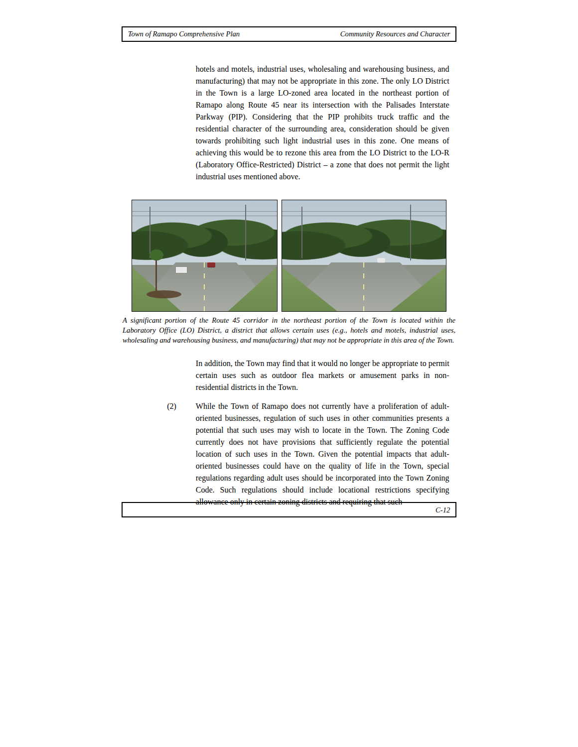Town of Ramapo Comprehensive Plan Community Resources and Character
hotels and motels, industrial uses, wholesaling and warehousing business, and manufacturing) that may not be appropriate in this zone. The only LO District in the Town is a large LO-zoned area located in the northeast portion of Ramapo along Route 45 near its intersection with the Palisades Interstate Parkway (PIP). Considering that the PIP prohibits truck traffic and the residential character of the surrounding area, consideration should be given towards prohibiting such light industrial uses in this zone. One means of achieving this would be to rezone this area from the LO District to the LO-R (Laboratory Office-Restricted) District – a zone that does not permit the light industrial uses mentioned above.
A significant portion of the Route 45 corridor in the northeast portion of the Town is located within the Laboratory Office (LO) District, a district that allows certain uses (e.g., hotels and motels, industrial uses, wholesaling and warehousing business, and manufacturing) that may not be appropriate in this area of the Town.
In addition, the Town may find that it would no longer be appropriate to permit certain uses such as outdoor flea markets or amusement parks in non-residential districts in the Town.
(2)
While the Town of Ramapo does not currently have a proliferation of adult-oriented businesses, regulation of such uses in other communities presents a potential that such uses may wish to locate in the Town. The Zoning Code currently does not have provisions that sufficiently regulate the potential location of such uses in the Town. Given the potential impacts that adult-oriented businesses could have on the quality of life in the Town, special regulations regarding adult uses should be incorporated into the Town Zoning Code. Such regulations should include locational restrictions specifying allowance only in certain zoning districts and requiring that such
C-12